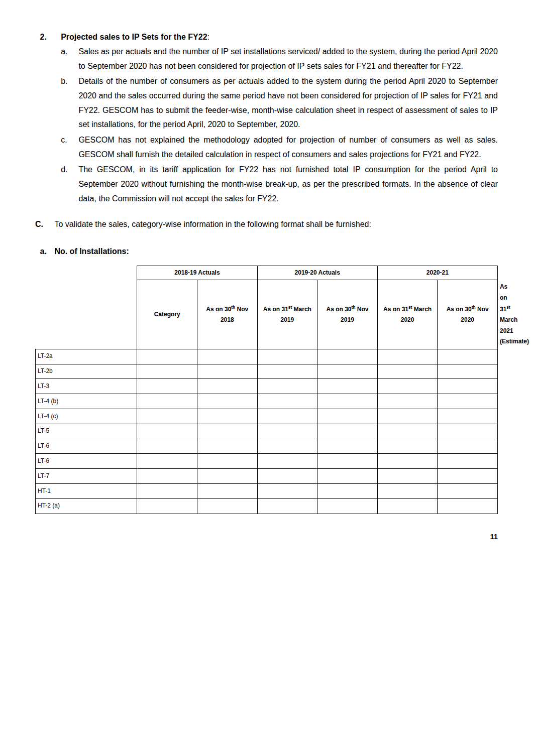2. Projected sales to IP Sets for the FY22:
a. Sales as per actuals and the number of IP set installations serviced/ added to the system, during the period April 2020 to September 2020 has not been considered for projection of IP sets sales for FY21 and thereafter for FY22.
b. Details of the number of consumers as per actuals added to the system during the period April 2020 to September 2020 and the sales occurred during the same period have not been considered for projection of IP sales for FY21 and FY22. GESCOM has to submit the feeder-wise, month-wise calculation sheet in respect of assessment of sales to IP set installations, for the period April, 2020 to September, 2020.
c. GESCOM has not explained the methodology adopted for projection of number of consumers as well as sales. GESCOM shall furnish the detailed calculation in respect of consumers and sales projections for FY21 and FY22.
d. The GESCOM, in its tariff application for FY22 has not furnished total IP consumption for the period April to September 2020 without furnishing the month-wise break-up, as per the prescribed formats. In the absence of clear data, the Commission will not accept the sales for FY22.
C. To validate the sales, category-wise information in the following format shall be furnished:
a. No. of Installations:
| | 2018-19 Actuals | 2019-20 Actuals | 2020-21 |
| --- | --- | --- | --- |
| Category | As on 30 th Nov 2018 | As on 31 st March 2019 | As on 30 th Nov 2019 | As on 31 st March 2020 | As on 30 th Nov 2020 | As on 31 st March 2021 (Estimate) |
| LT-2a | | | | | | |
| LT-2b | | | | | | |
| LT-3 | | | | | | |
| LT-4 (b) | | | | | | |
| LT-4 (c) | | | | | | |
| LT-5 | | | | | | |
| LT-6 | | | | | | |
| LT-6 | | | | | | |
| LT-7 | | | | | | |
| HT-1 | | | | | | |
| HT-2 (a) | | | | | | |
11